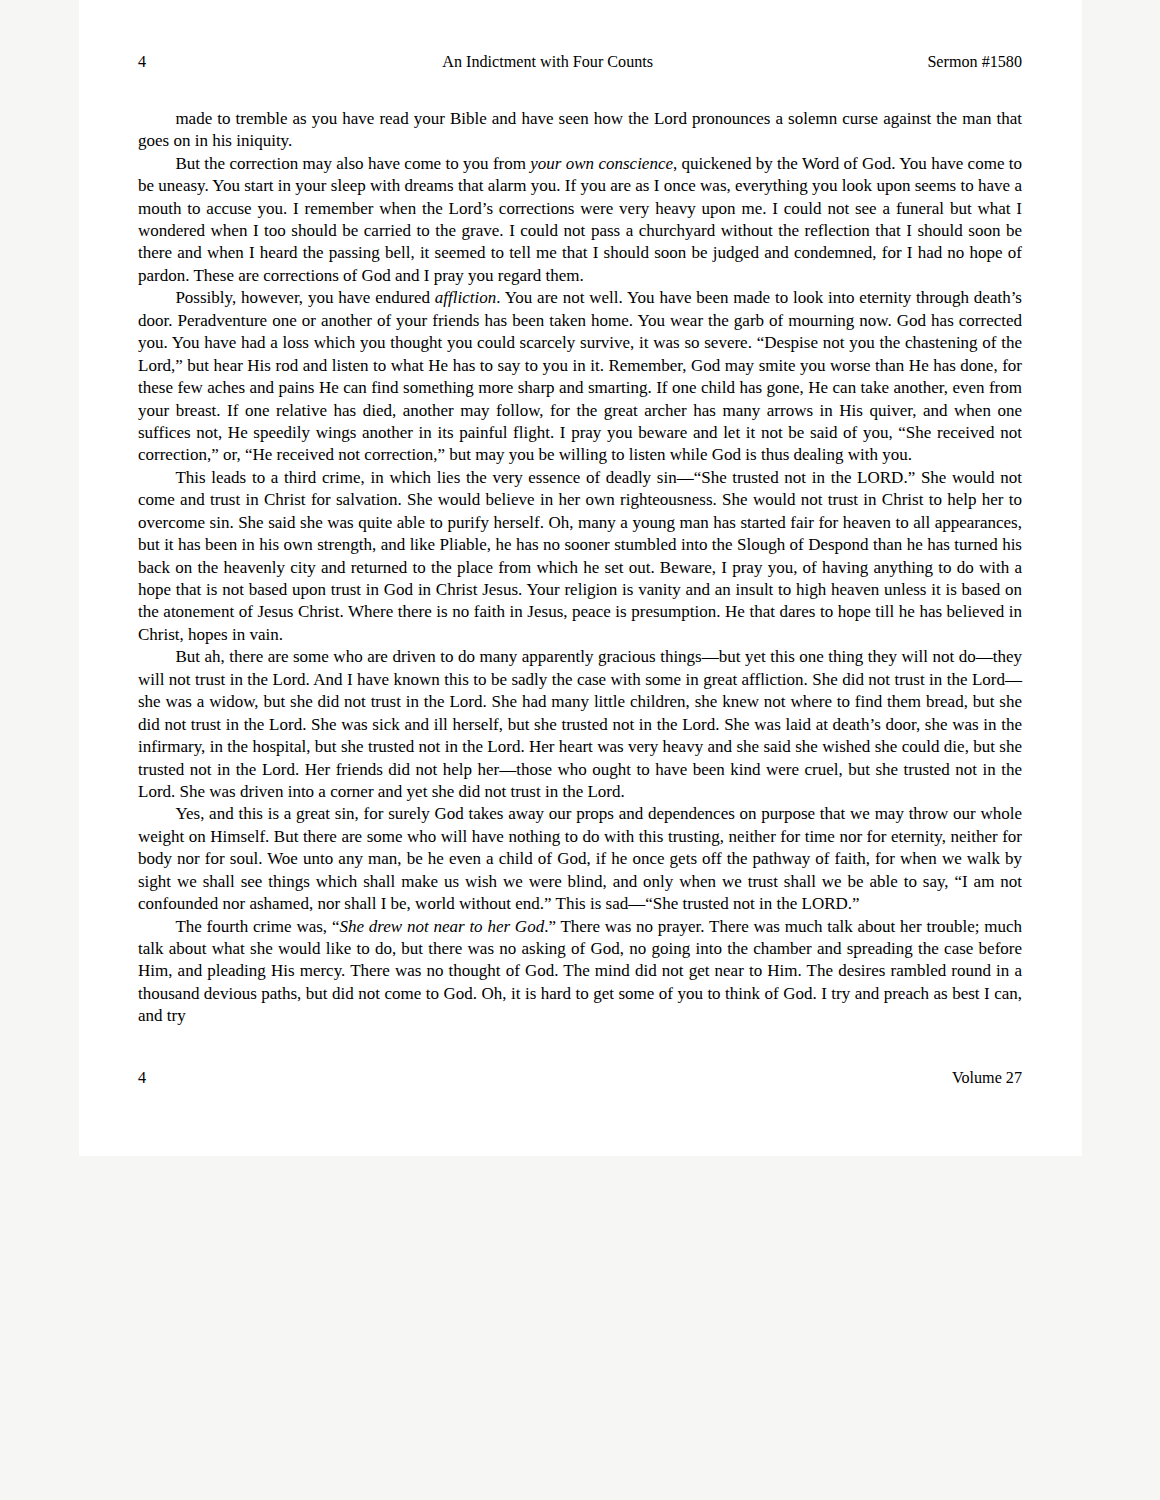4
An Indictment with Four Counts
Sermon #1580
made to tremble as you have read your Bible and have seen how the Lord pronounces a solemn curse against the man that goes on in his iniquity.
But the correction may also have come to you from your own conscience, quickened by the Word of God. You have come to be uneasy. You start in your sleep with dreams that alarm you. If you are as I once was, everything you look upon seems to have a mouth to accuse you. I remember when the Lord’s corrections were very heavy upon me. I could not see a funeral but what I wondered when I too should be carried to the grave. I could not pass a churchyard without the reflection that I should soon be there and when I heard the passing bell, it seemed to tell me that I should soon be judged and condemned, for I had no hope of pardon. These are corrections of God and I pray you regard them.
Possibly, however, you have endured affliction. You are not well. You have been made to look into eternity through death’s door. Peradventure one or another of your friends has been taken home. You wear the garb of mourning now. God has corrected you. You have had a loss which you thought you could scarcely survive, it was so severe. “Despise not you the chastening of the Lord,” but hear His rod and listen to what He has to say to you in it. Remember, God may smite you worse than He has done, for these few aches and pains He can find something more sharp and smarting. If one child has gone, He can take another, even from your breast. If one relative has died, another may follow, for the great archer has many arrows in His quiver, and when one suffices not, He speedily wings another in its painful flight. I pray you beware and let it not be said of you, “She received not correction,” or, “He received not correction,” but may you be willing to listen while God is thus dealing with you.
This leads to a third crime, in which lies the very essence of deadly sin—“She trusted not in the LORD.” She would not come and trust in Christ for salvation. She would believe in her own righteousness. She would not trust in Christ to help her to overcome sin. She said she was quite able to purify herself. Oh, many a young man has started fair for heaven to all appearances, but it has been in his own strength, and like Pliable, he has no sooner stumbled into the Slough of Despond than he has turned his back on the heavenly city and returned to the place from which he set out. Beware, I pray you, of having anything to do with a hope that is not based upon trust in God in Christ Jesus. Your religion is vanity and an insult to high heaven unless it is based on the atonement of Jesus Christ. Where there is no faith in Jesus, peace is presumption. He that dares to hope till he has believed in Christ, hopes in vain.
But ah, there are some who are driven to do many apparently gracious things—but yet this one thing they will not do—they will not trust in the Lord. And I have known this to be sadly the case with some in great affliction. She did not trust in the Lord—she was a widow, but she did not trust in the Lord. She had many little children, she knew not where to find them bread, but she did not trust in the Lord. She was sick and ill herself, but she trusted not in the Lord. She was laid at death’s door, she was in the infirmary, in the hospital, but she trusted not in the Lord. Her heart was very heavy and she said she wished she could die, but she trusted not in the Lord. Her friends did not help her—those who ought to have been kind were cruel, but she trusted not in the Lord. She was driven into a corner and yet she did not trust in the Lord.
Yes, and this is a great sin, for surely God takes away our props and dependences on purpose that we may throw our whole weight on Himself. But there are some who will have nothing to do with this trusting, neither for time nor for eternity, neither for body nor for soul. Woe unto any man, be he even a child of God, if he once gets off the pathway of faith, for when we walk by sight we shall see things which shall make us wish we were blind, and only when we trust shall we be able to say, “I am not confounded nor ashamed, nor shall I be, world without end.” This is sad—“She trusted not in the LORD.”
The fourth crime was, “She drew not near to her God.” There was no prayer. There was much talk about her trouble; much talk about what she would like to do, but there was no asking of God, no going into the chamber and spreading the case before Him, and pleading His mercy. There was no thought of God. The mind did not get near to Him. The desires rambled round in a thousand devious paths, but did not come to God. Oh, it is hard to get some of you to think of God. I try and preach as best I can, and try
4
Volume 27